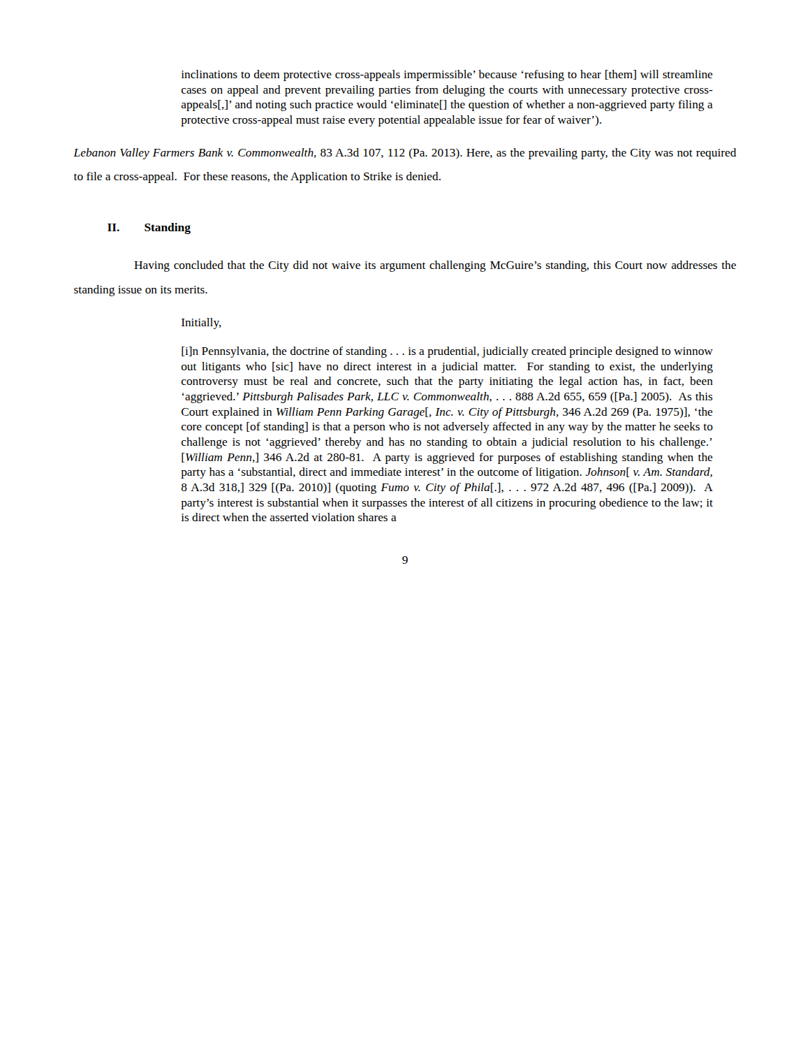inclinations to deem protective cross-appeals impermissible’ because ‘refusing to hear [them] will streamline cases on appeal and prevent prevailing parties from deluging the courts with unnecessary protective cross-appeals[,]’ and noting such practice would ‘eliminate[] the question of whether a non-aggrieved party filing a protective cross-appeal must raise every potential appealable issue for fear of waiver’).
Lebanon Valley Farmers Bank v. Commonwealth, 83 A.3d 107, 112 (Pa. 2013). Here, as the prevailing party, the City was not required to file a cross-appeal. For these reasons, the Application to Strike is denied.
II. Standing
Having concluded that the City did not waive its argument challenging McGuire’s standing, this Court now addresses the standing issue on its merits.
Initially,
[i]n Pennsylvania, the doctrine of standing . . . is a prudential, judicially created principle designed to winnow out litigants who [sic] have no direct interest in a judicial matter. For standing to exist, the underlying controversy must be real and concrete, such that the party initiating the legal action has, in fact, been ‘aggrieved.’ Pittsburgh Palisades Park, LLC v. Commonwealth, . . . 888 A.2d 655, 659 ([Pa.] 2005). As this Court explained in William Penn Parking Garage[, Inc. v. City of Pittsburgh, 346 A.2d 269 (Pa. 1975)], ‘the core concept [of standing] is that a person who is not adversely affected in any way by the matter he seeks to challenge is not ‘aggrieved’ thereby and has no standing to obtain a judicial resolution to his challenge.’ [William Penn,] 346 A.2d at 280-81. A party is aggrieved for purposes of establishing standing when the party has a ‘substantial, direct and immediate interest’ in the outcome of litigation. Johnson[ v. Am. Standard, 8 A.3d 318,] 329 [(Pa. 2010)] (quoting Fumo v. City of Phila[.], . . . 972 A.2d 487, 496 ([Pa.] 2009)). A party’s interest is substantial when it surpasses the interest of all citizens in procuring obedience to the law; it is direct when the asserted violation shares a
9